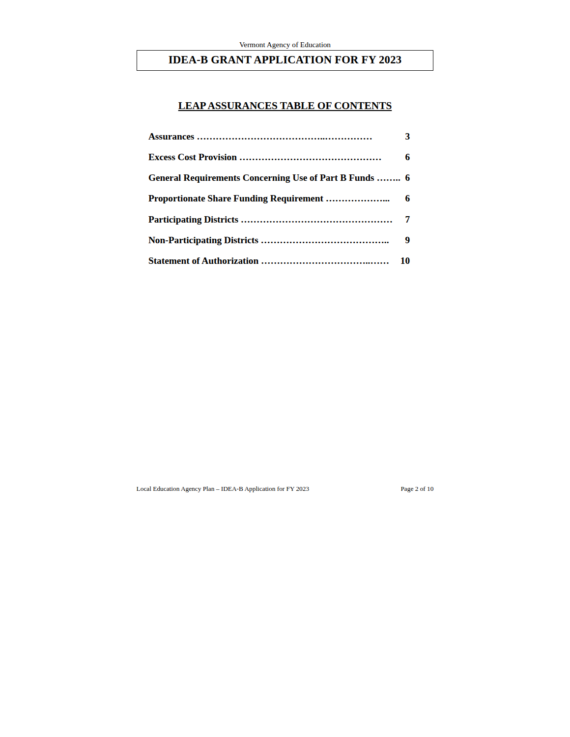Vermont Agency of Education
IDEA-B GRANT APPLICATION FOR FY 2023
LEAP ASSURANCES TABLE OF CONTENTS
| Assurances …………………………………..…………… | 3 |
| Excess Cost Provision ……………………………………… | 6 |
| General Requirements Concerning Use of Part B Funds …….. | 6 |
| Proportionate Share Funding Requirement ………………... | 6 |
| Participating Districts ………………………………………… | 7 |
| Non-Participating Districts ………………………………….. | 9 |
| Statement of Authorization ……………………………..…… | 10 |
Local Education Agency Plan – IDEA-B Application for FY 2023
Page 2 of 10